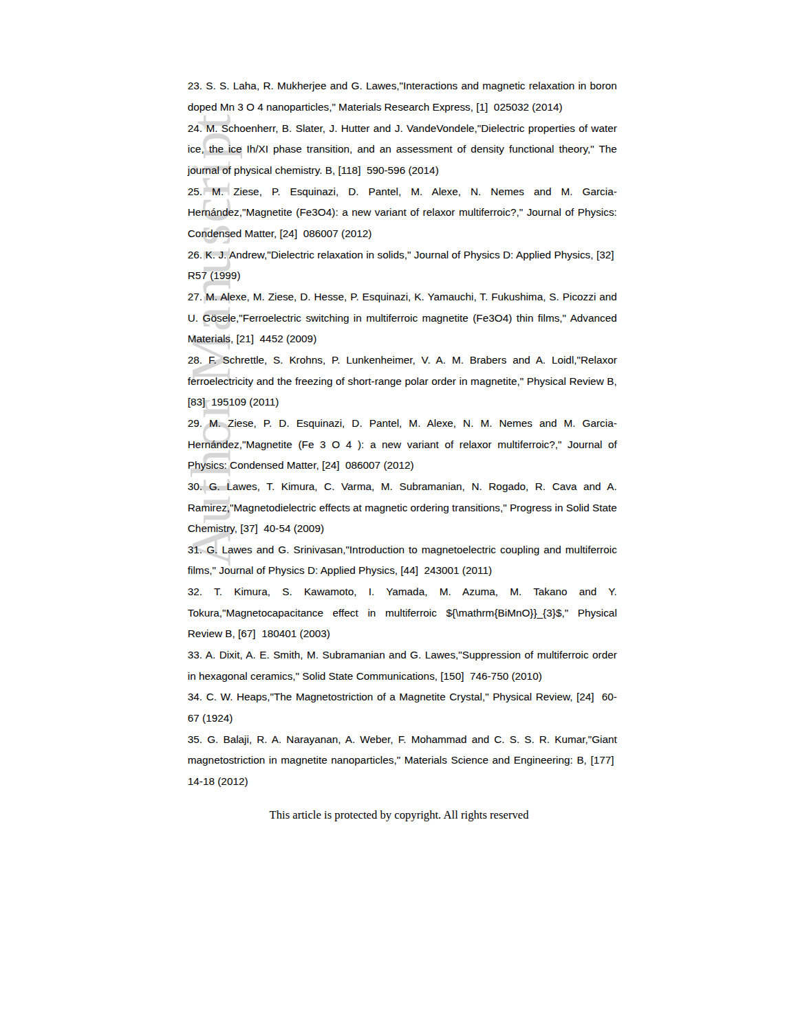Author Manuscript
23. S. S. Laha, R. Mukherjee and G. Lawes,"Interactions and magnetic relaxation in boron doped Mn 3 O 4 nanoparticles," Materials Research Express, [1] 025032 (2014)
24. M. Schoenherr, B. Slater, J. Hutter and J. VandeVondele,"Dielectric properties of water ice, the ice Ih/XI phase transition, and an assessment of density functional theory," The journal of physical chemistry. B, [118] 590-596 (2014)
25. M. Ziese, P. Esquinazi, D. Pantel, M. Alexe, N. Nemes and M. Garcia-Hernández,"Magnetite (Fe3O4): a new variant of relaxor multiferroic?," Journal of Physics: Condensed Matter, [24] 086007 (2012)
26. K. J. Andrew,"Dielectric relaxation in solids," Journal of Physics D: Applied Physics, [32] R57 (1999)
27. M. Alexe, M. Ziese, D. Hesse, P. Esquinazi, K. Yamauchi, T. Fukushima, S. Picozzi and U. Gösele,"Ferroelectric switching in multiferroic magnetite (Fe3O4) thin films," Advanced Materials, [21] 4452 (2009)
28. F. Schrettle, S. Krohns, P. Lunkenheimer, V. A. M. Brabers and A. Loidl,"Relaxor ferroelectricity and the freezing of short-range polar order in magnetite," Physical Review B, [83] 195109 (2011)
29. M. Ziese, P. D. Esquinazi, D. Pantel, M. Alexe, N. M. Nemes and M. Garcia-Hernández,"Magnetite (Fe 3 O 4 ): a new variant of relaxor multiferroic?," Journal of Physics: Condensed Matter, [24] 086007 (2012)
30. G. Lawes, T. Kimura, C. Varma, M. Subramanian, N. Rogado, R. Cava and A. Ramirez,"Magnetodielectric effects at magnetic ordering transitions," Progress in Solid State Chemistry, [37] 40-54 (2009)
31. G. Lawes and G. Srinivasan,"Introduction to magnetoelectric coupling and multiferroic films," Journal of Physics D: Applied Physics, [44] 243001 (2011)
32. T. Kimura, S. Kawamoto, I. Yamada, M. Azuma, M. Takano and Y. Tokura,"Magnetocapacitance effect in multiferroic ${\mathrm{BiMnO}}_{3}$," Physical Review B, [67] 180401 (2003)
33. A. Dixit, A. E. Smith, M. Subramanian and G. Lawes,"Suppression of multiferroic order in hexagonal ceramics," Solid State Communications, [150] 746-750 (2010)
34. C. W. Heaps,"The Magnetostriction of a Magnetite Crystal," Physical Review, [24] 60-67 (1924)
35. G. Balaji, R. A. Narayanan, A. Weber, F. Mohammad and C. S. S. R. Kumar,"Giant magnetostriction in magnetite nanoparticles," Materials Science and Engineering: B, [177] 14-18 (2012)
This article is protected by copyright. All rights reserved